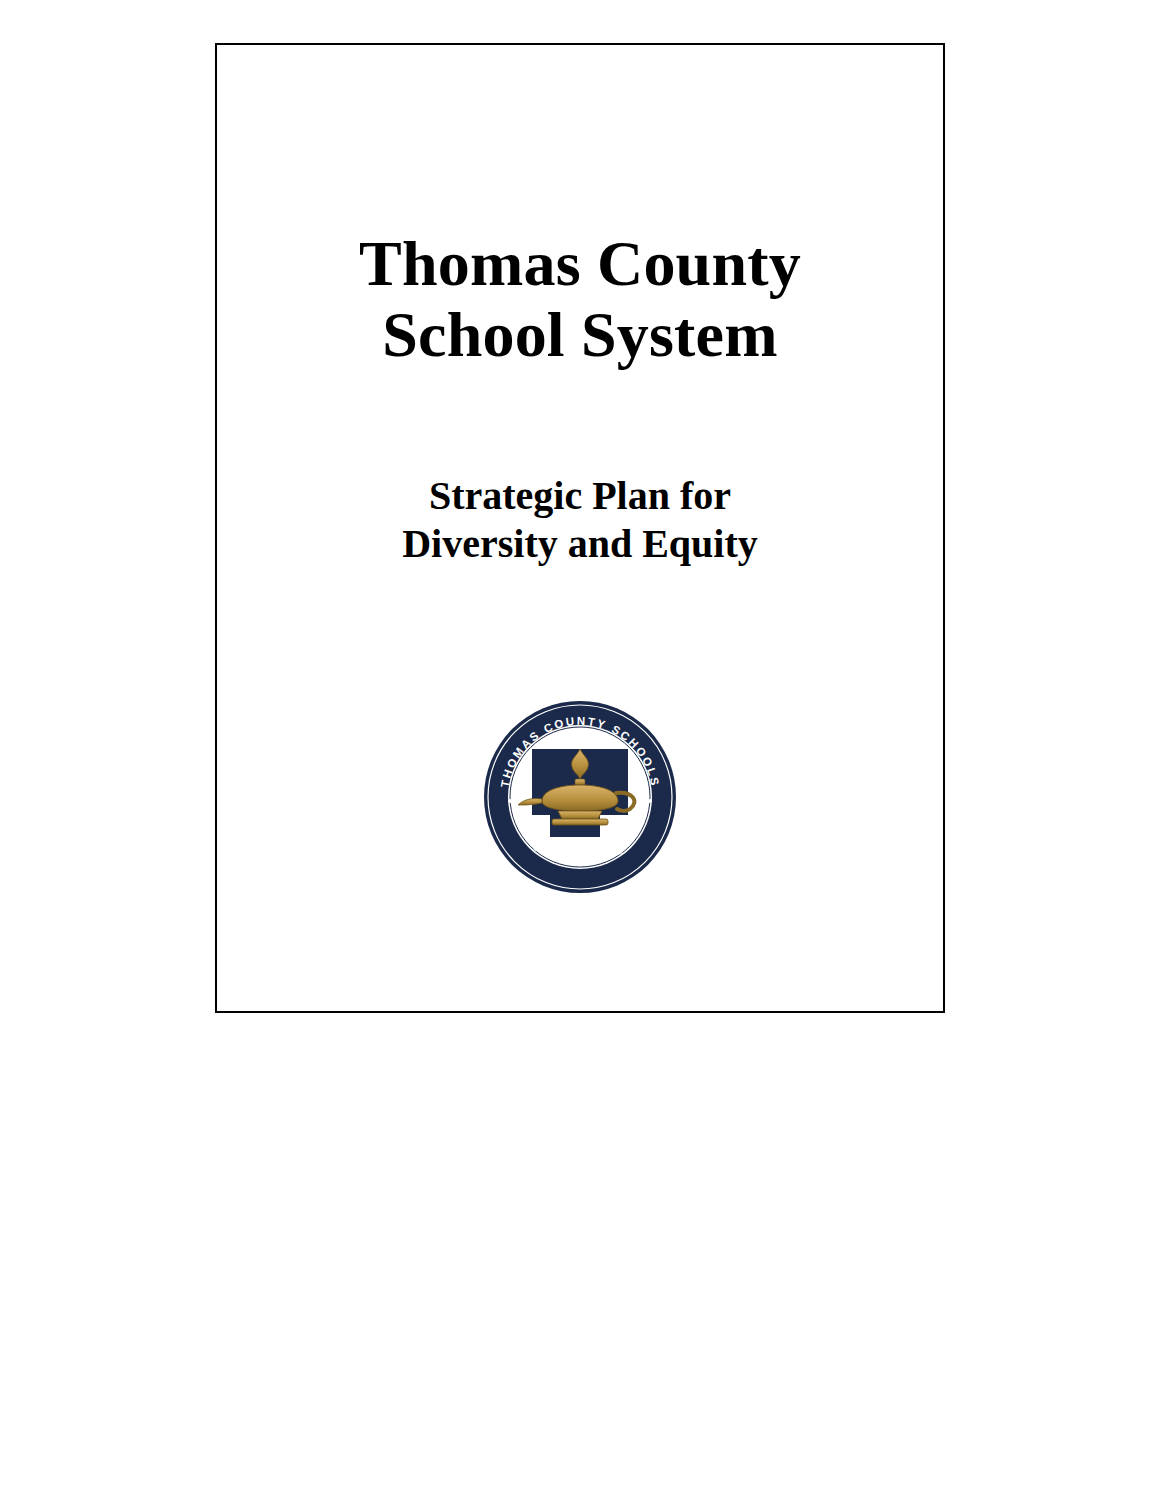Thomas County
School System
Strategic Plan for
Diversity and Equity
THOMAS COUNTY SCHOOLS Teaching Children, Ensuring Success